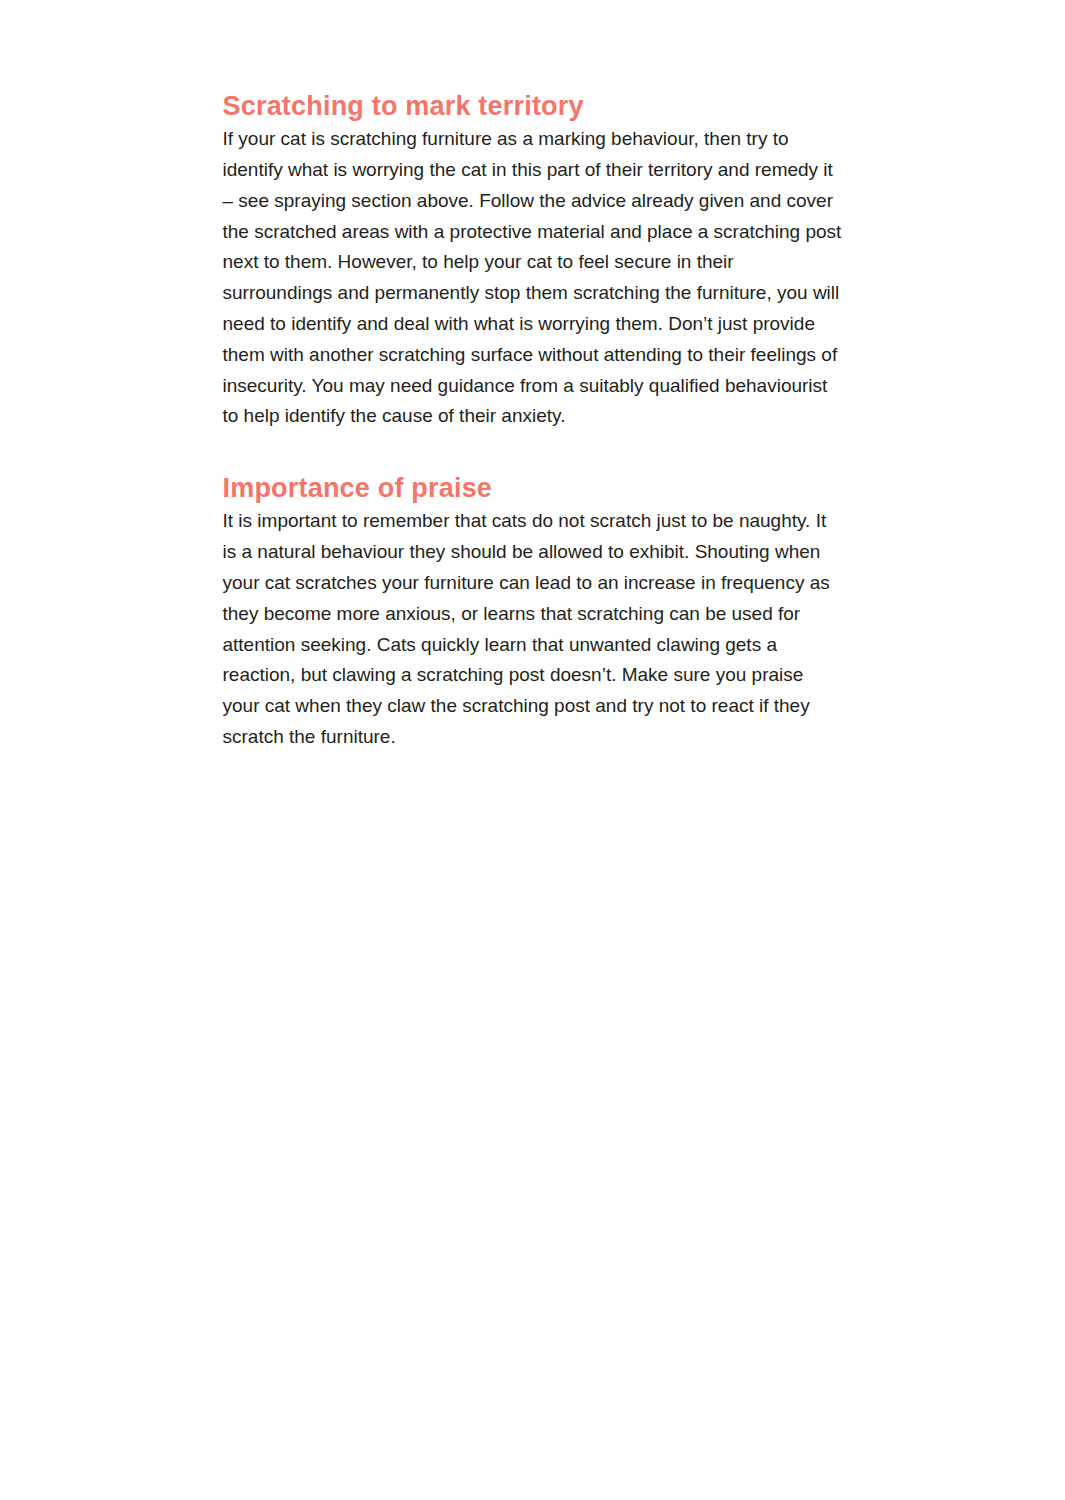Scratching to mark territory
If your cat is scratching furniture as a marking behaviour, then try to identify what is worrying the cat in this part of their territory and remedy it – see spraying section above. Follow the advice already given and cover the scratched areas with a protective material and place a scratching post next to them. However, to help your cat to feel secure in their surroundings and permanently stop them scratching the furniture, you will need to identify and deal with what is worrying them. Don’t just provide them with another scratching surface without attending to their feelings of insecurity. You may need guidance from a suitably qualified behaviourist to help identify the cause of their anxiety.
Importance of praise
It is important to remember that cats do not scratch just to be naughty. It is a natural behaviour they should be allowed to exhibit. Shouting when your cat scratches your furniture can lead to an increase in frequency as they become more anxious, or learns that scratching can be used for attention seeking. Cats quickly learn that unwanted clawing gets a reaction, but clawing a scratching post doesn’t. Make sure you praise your cat when they claw the scratching post and try not to react if they scratch the furniture.